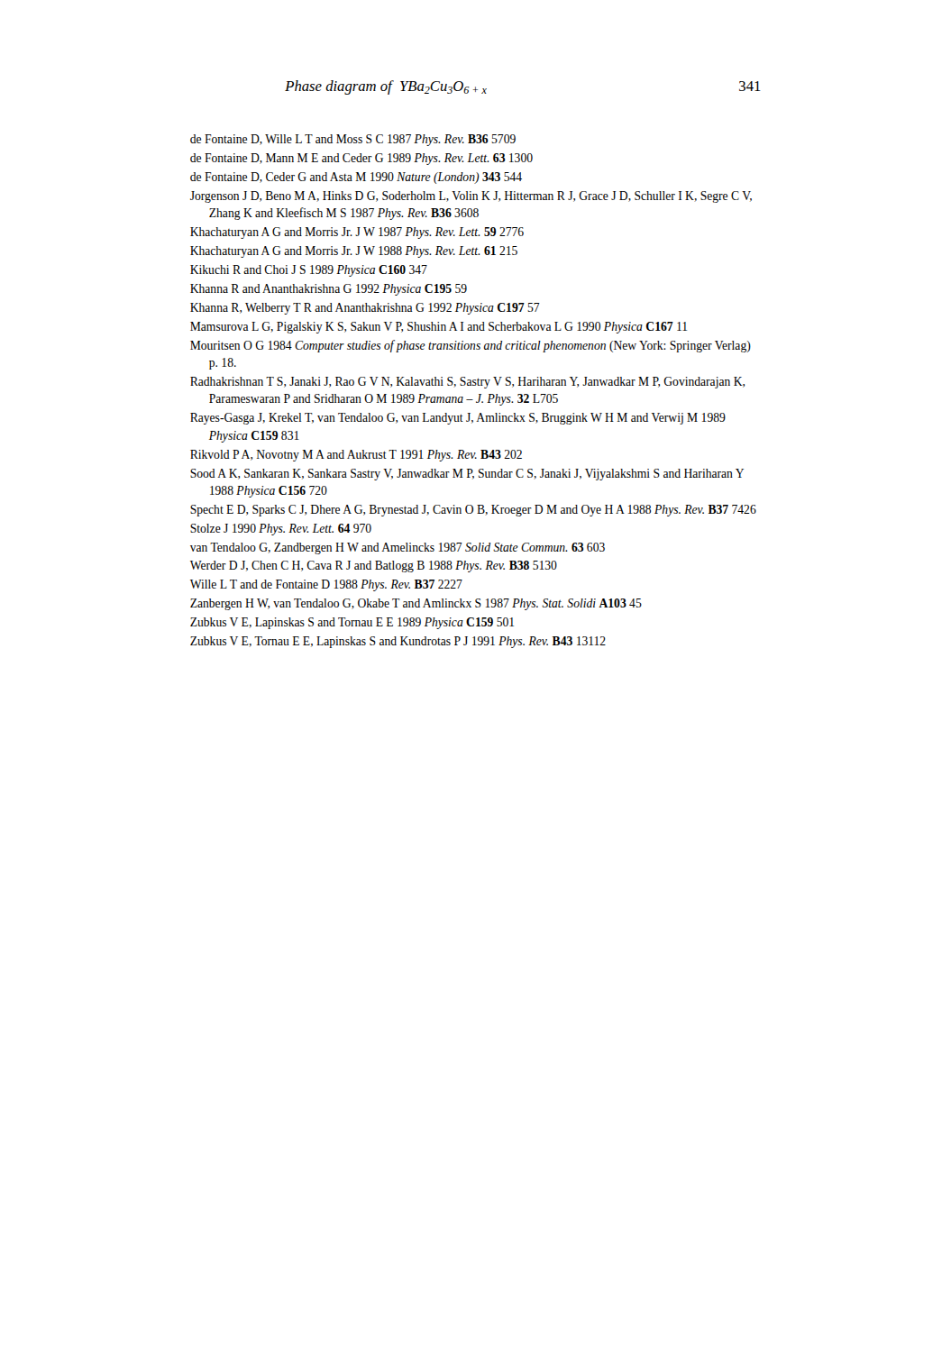Phase diagram of YBa2Cu3O6 + x 341
de Fontaine D, Wille L T and Moss S C 1987 Phys. Rev. B36 5709
de Fontaine D, Mann M E and Ceder G 1989 Phys. Rev. Lett. 63 1300
de Fontaine D, Ceder G and Asta M 1990 Nature (London) 343 544
Jorgenson J D, Beno M A, Hinks D G, Soderholm L, Volin K J, Hitterman R J, Grace J D, Schuller I K, Segre C V, Zhang K and Kleefisch M S 1987 Phys. Rev. B36 3608
Khachaturyan A G and Morris Jr. J W 1987 Phys. Rev. Lett. 59 2776
Khachaturyan A G and Morris Jr. J W 1988 Phys. Rev. Lett. 61 215
Kikuchi R and Choi J S 1989 Physica C160 347
Khanna R and Ananthakrishna G 1992 Physica C195 59
Khanna R, Welberry T R and Ananthakrishna G 1992 Physica C197 57
Mamsurova L G, Pigalskiy K S, Sakun V P, Shushin A I and Scherbakova L G 1990 Physica C167 11
Mouritsen O G 1984 Computer studies of phase transitions and critical phenomenon (New York: Springer Verlag) p. 18.
Radhakrishnan T S, Janaki J, Rao G V N, Kalavathi S, Sastry V S, Hariharan Y, Janwadkar M P, Govindarajan K, Parameswaran P and Sridharan O M 1989 Pramana – J. Phys. 32 L705
Rayes-Gasga J, Krekel T, van Tendaloo G, van Landyut J, Amlinckx S, Bruggink W H M and Verwij M 1989 Physica C159 831
Rikvold P A, Novotny M A and Aukrust T 1991 Phys. Rev. B43 202
Sood A K, Sankaran K, Sankara Sastry V, Janwadkar M P, Sundar C S, Janaki J, Vijyalakshmi S and Hariharan Y 1988 Physica C156 720
Specht E D, Sparks C J, Dhere A G, Brynestad J, Cavin O B, Kroeger D M and Oye H A 1988 Phys. Rev. B37 7426
Stolze J 1990 Phys. Rev. Lett. 64 970
van Tendaloo G, Zandbergen H W and Amelincks 1987 Solid State Commun. 63 603
Werder D J, Chen C H, Cava R J and Batlogg B 1988 Phys. Rev. B38 5130
Wille L T and de Fontaine D 1988 Phys. Rev. B37 2227
Zanbergen H W, van Tendaloo G, Okabe T and Amlinckx S 1987 Phys. Stat. Solidi A103 45
Zubkus V E, Lapinskas S and Tornau E E 1989 Physica C159 501
Zubkus V E, Tornau E E, Lapinskas S and Kundrotas P J 1991 Phys. Rev. B43 13112